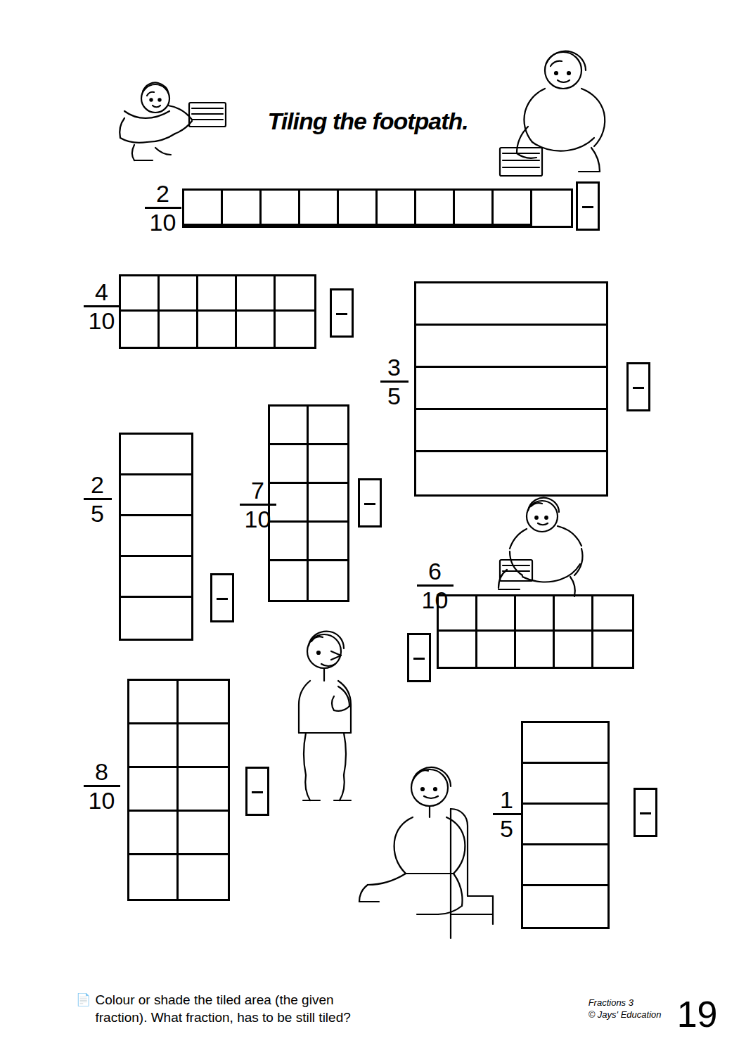Tiling the footpath.
2 10
4 10
3 5
2 5
7 10
6 10
8 10
1 5
📄 Colour or shade the tiled area (the given
fraction). What fraction, has to be still tiled?
Fractions 3
© Jays' Education
19